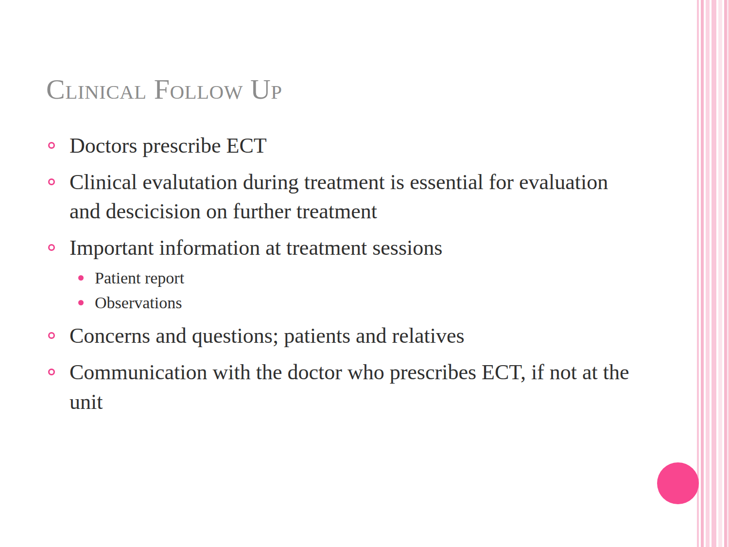Clinical follow up
Doctors prescribe ECT
Clinical evalutation during treatment is essential for evaluation and descicision on further treatment
Important information at treatment sessions
Patient report
Observations
Concerns and questions; patients and relatives
Communication with the doctor who prescribes ECT, if not at the unit